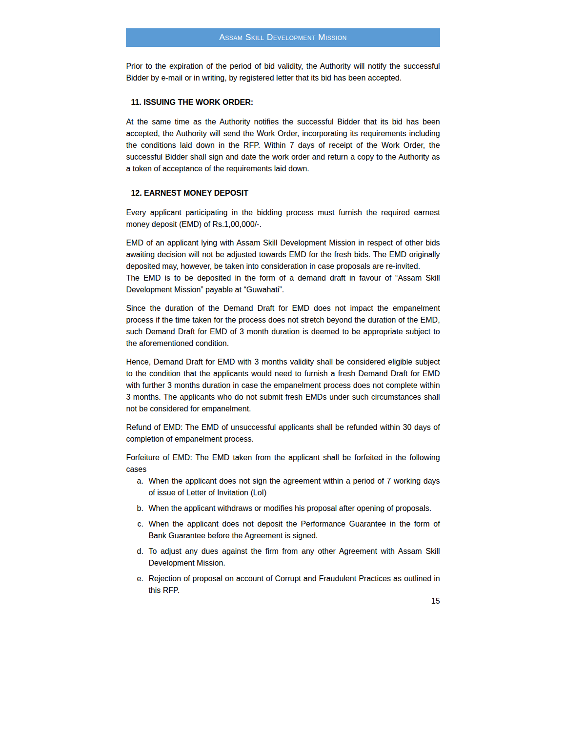Assam Skill Development Mission
Prior to the expiration of the period of bid validity, the Authority will notify the successful Bidder by e-mail or in writing, by registered letter that its bid has been accepted.
11. ISSUING THE WORK ORDER:
At the same time as the Authority notifies the successful Bidder that its bid has been accepted, the Authority will send the Work Order, incorporating its requirements including the conditions laid down in the RFP. Within 7 days of receipt of the Work Order, the successful Bidder shall sign and date the work order and return a copy to the Authority as a token of acceptance of the requirements laid down.
12. EARNEST MONEY DEPOSIT
Every applicant participating in the bidding process must furnish the required earnest money deposit (EMD) of Rs.1,00,000/-.
EMD of an applicant lying with Assam Skill Development Mission in respect of other bids awaiting decision will not be adjusted towards EMD for the fresh bids. The EMD originally deposited may, however, be taken into consideration in case proposals are re-invited.
The EMD is to be deposited in the form of a demand draft in favour of “Assam Skill Development Mission” payable at “Guwahati”.
Since the duration of the Demand Draft for EMD does not impact the empanelment process if the time taken for the process does not stretch beyond the duration of the EMD, such Demand Draft for EMD of 3 month duration is deemed to be appropriate subject to the aforementioned condition.
Hence, Demand Draft for EMD with 3 months validity shall be considered eligible subject to the condition that the applicants would need to furnish a fresh Demand Draft for EMD with further 3 months duration in case the empanelment process does not complete within 3 months. The applicants who do not submit fresh EMDs under such circumstances shall not be considered for empanelment.
Refund of EMD: The EMD of unsuccessful applicants shall be refunded within 30 days of completion of empanelment process.
Forfeiture of EMD: The EMD taken from the applicant shall be forfeited in the following cases
When the applicant does not sign the agreement within a period of 7 working days of issue of Letter of Invitation (LoI)
When the applicant withdraws or modifies his proposal after opening of proposals.
When the applicant does not deposit the Performance Guarantee in the form of Bank Guarantee before the Agreement is signed.
To adjust any dues against the firm from any other Agreement with Assam Skill Development Mission.
Rejection of proposal on account of Corrupt and Fraudulent Practices as outlined in this RFP.
15